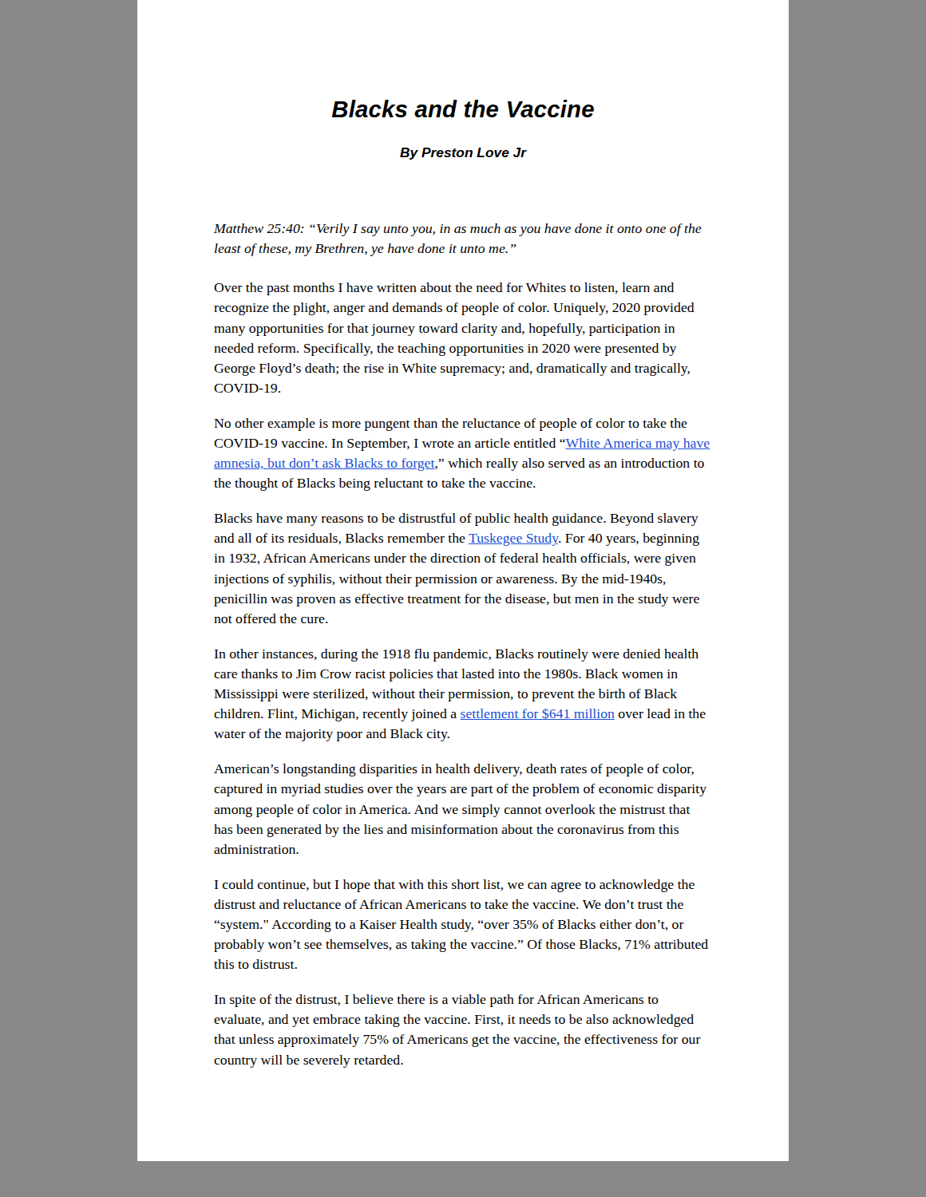Blacks and the Vaccine
By Preston Love Jr
Matthew 25:40: “Verily I say unto you, in as much as you have done it onto one of the least of these, my Brethren, ye have done it unto me.”
Over the past months I have written about the need for Whites to listen, learn and recognize the plight, anger and demands of people of color. Uniquely, 2020 provided many opportunities for that journey toward clarity and, hopefully, participation in needed reform. Specifically, the teaching opportunities in 2020 were presented by George Floyd’s death; the rise in White supremacy; and, dramatically and tragically, COVID-19.
No other example is more pungent than the reluctance of people of color to take the COVID-19 vaccine. In September, I wrote an article entitled “White America may have amnesia, but don’t ask Blacks to forget,” which really also served as an introduction to the thought of Blacks being reluctant to take the vaccine.
Blacks have many reasons to be distrustful of public health guidance. Beyond slavery and all of its residuals, Blacks remember the Tuskegee Study. For 40 years, beginning in 1932, African Americans under the direction of federal health officials, were given injections of syphilis, without their permission or awareness. By the mid-1940s, penicillin was proven as effective treatment for the disease, but men in the study were not offered the cure.
In other instances, during the 1918 flu pandemic, Blacks routinely were denied health care thanks to Jim Crow racist policies that lasted into the 1980s. Black women in Mississippi were sterilized, without their permission, to prevent the birth of Black children. Flint, Michigan, recently joined a settlement for $641 million over lead in the water of the majority poor and Black city.
American’s longstanding disparities in health delivery, death rates of people of color, captured in myriad studies over the years are part of the problem of economic disparity among people of color in America. And we simply cannot overlook the mistrust that has been generated by the lies and misinformation about the coronavirus from this administration.
I could continue, but I hope that with this short list, we can agree to acknowledge the distrust and reluctance of African Americans to take the vaccine. We don’t trust the “system." According to a Kaiser Health study, “over 35% of Blacks either don’t, or probably won’t see themselves, as taking the vaccine.” Of those Blacks, 71% attributed this to distrust.
In spite of the distrust, I believe there is a viable path for African Americans to evaluate, and yet embrace taking the vaccine. First, it needs to be also acknowledged that unless approximately 75% of Americans get the vaccine, the effectiveness for our country will be severely retarded.